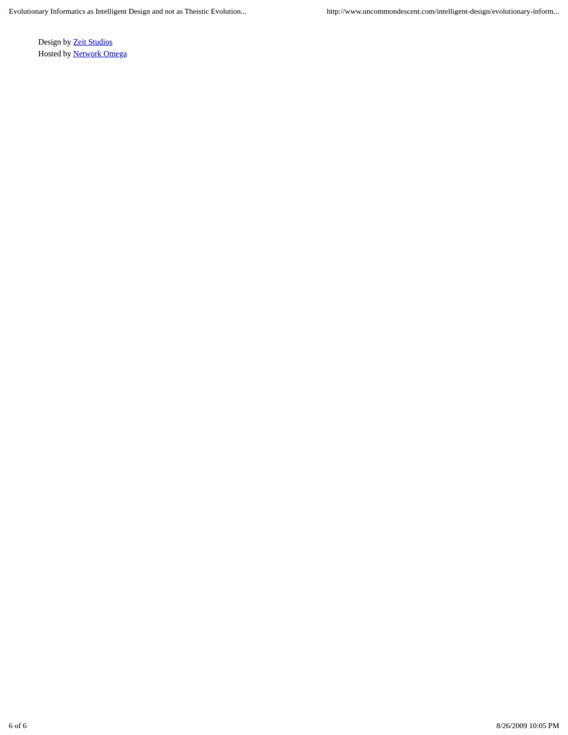Evolutionary Informatics as Intelligent Design and not as Theistic Evolution... http://www.uncommondescent.com/intelligent-design/evolutionary-inform...
Design by Zeit Studios
Hosted by Network Omega
6 of 6 8/26/2009 10:05 PM